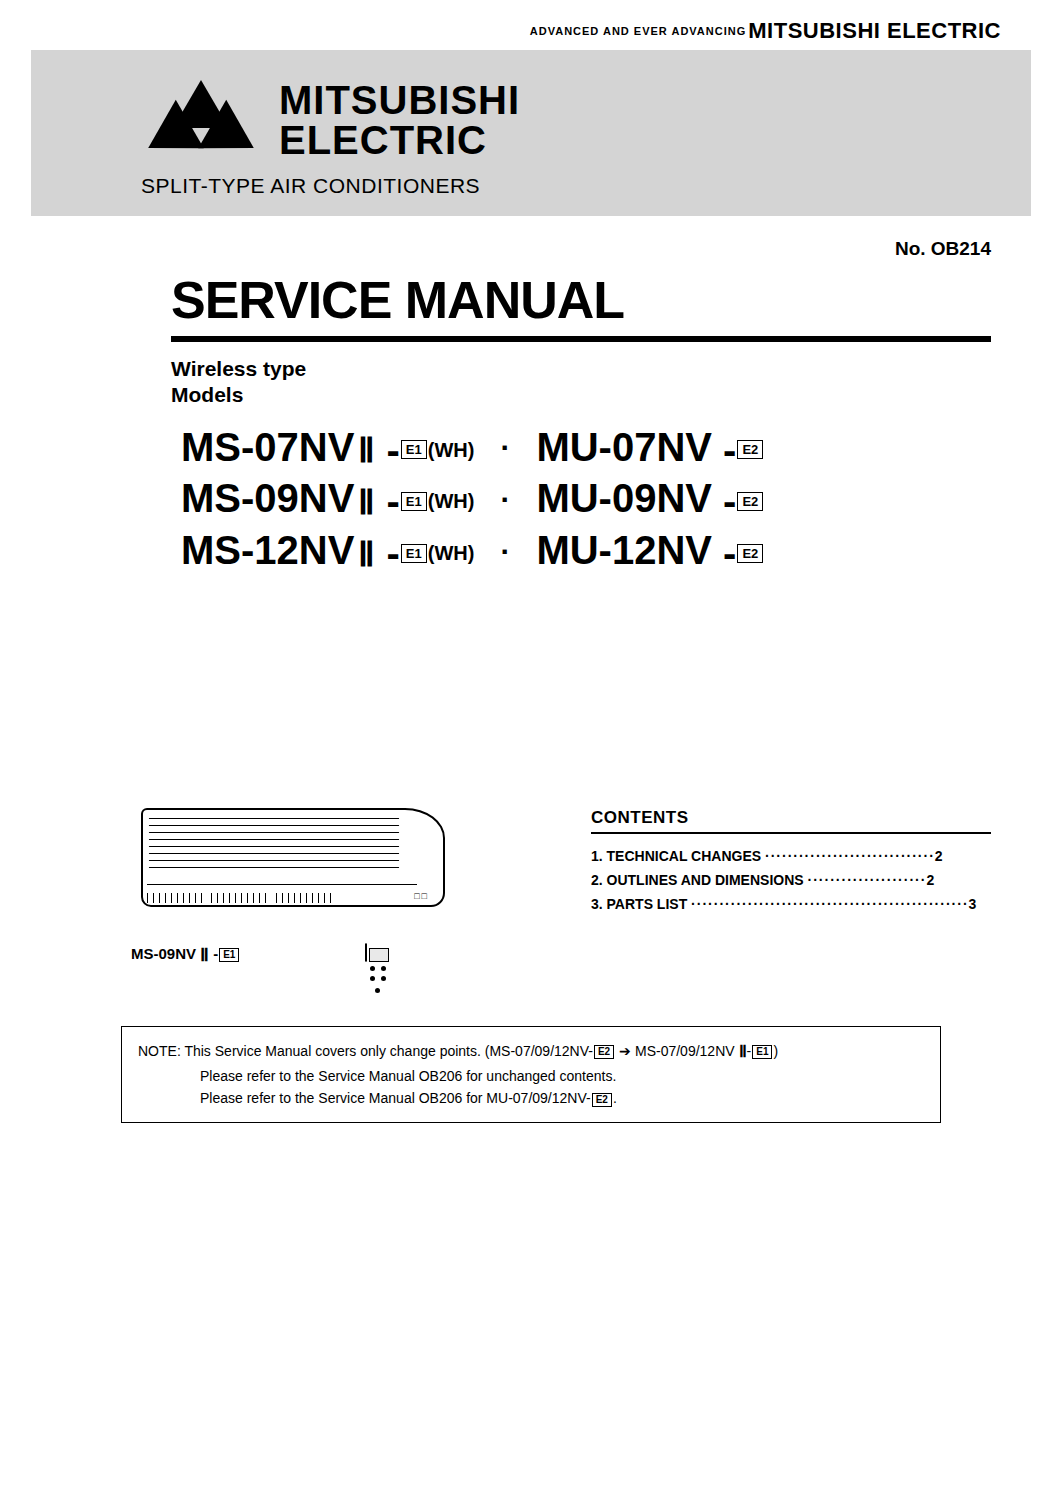ADVANCED AND EVER ADVANCING MITSUBISHI ELECTRIC
MITSUBISHI ELECTRIC
SPLIT-TYPE AIR CONDITIONERS
No. OB214
SERVICE MANUAL
Wireless type
Models
| MS-07NV Ⅱ - E1 (WH) | · | MU-07NV - E2 |
| MS-09NV Ⅱ - E1 (WH) | · | MU-09NV - E2 |
| MS-12NV Ⅱ - E1 (WH) | · | MU-12NV - E2 |
□□
MS-09NVⅡ -E1
CONTENTS
1. TECHNICAL CHANGES ······························2
2. OUTLINES AND DIMENSIONS ·····················2
3. PARTS LIST ·················································3
NOTE: This Service Manual covers only change points. (MS-07/09/12NV-E2 ➔ MS-07/09/12NVⅡ-E1) Please refer to the Service Manual OB206 for unchanged contents. Please refer to the Service Manual OB206 for MU-07/09/12NV-E2.